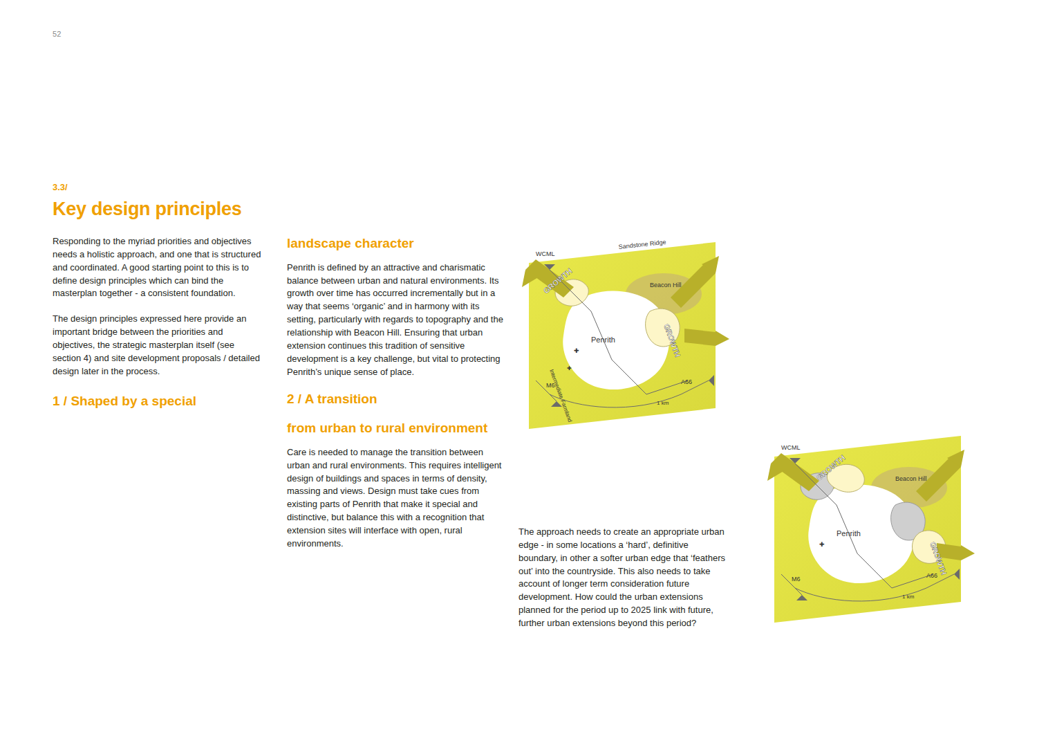52
3.3/
Key design principles
Responding to the myriad priorities and objectives needs a holistic approach, and one that is structured and coordinated. A good starting point to this is to define design principles which can bind the masterplan together - a consistent foundation.
The design principles expressed here provide an important bridge between the priorities and objectives, the strategic masterplan itself (see section 4) and site development proposals / detailed design later in the process.
1 / Shaped by a special
landscape character
Penrith is defined by an attractive and charismatic balance between urban and natural environments. Its growth over time has occurred incrementally but in a way that seems ‘organic’ and in harmony with its setting, particularly with regards to topography and the relationship with Beacon Hill. Ensuring that urban extension continues this tradition of sensitive development is a key challenge, but vital to protecting Penrith’s unique sense of place.
2 / A transition
from urban to rural environment
Care is needed to manage the transition between urban and rural environments. This requires intelligent design of buildings and spaces in terms of density, massing and views. Design must take cues from existing parts of Penrith that make it special and distinctive, but balance this with a recognition that extension sites will interface with open, rural environments.
The approach needs to create an appropriate urban edge - in some locations a ‘hard’, definitive boundary, in other a softer urban edge that ‘feathers out’ into the countryside. This also needs to take account of longer term consideration future development. How could the urban extensions planned for the period up to 2025 link with future, further urban extensions beyond this period?
WCML Sandstone Ridge Beacon Hill Penrith ✚ ✚ Intermediate Farmland M6 A66 1 km GROWTH GROWTH
WCML Beacon Hill Penrith ✚ M6 A66 1 km GROWTH GROWTH